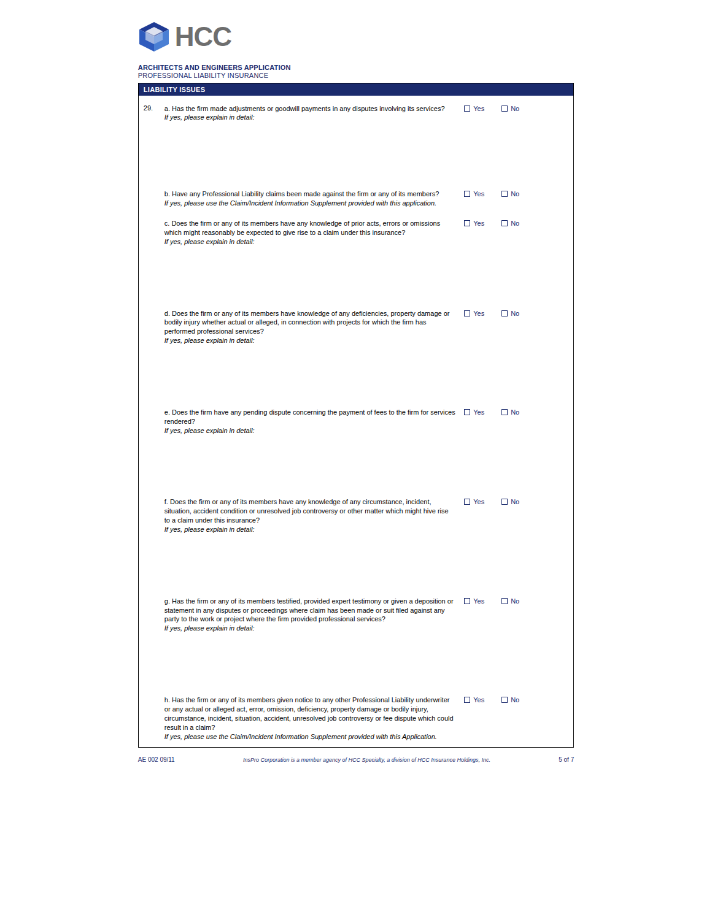HCC
ARCHITECTS AND ENGINEERS APPLICATION
PROFESSIONAL LIABILITY INSURANCE
LIABILITY ISSUES
29.
a. Has the firm made adjustments or goodwill payments in any disputes involving its services?
If yes, please explain in detail:
Yes No
b. Have any Professional Liability claims been made against the firm or any of its members?
If yes, please use the Claim/Incident Information Supplement provided with this application.
Yes No
c. Does the firm or any of its members have any knowledge of prior acts, errors or omissions which might reasonably be expected to give rise to a claim under this insurance?
If yes, please explain in detail:
Yes No
d. Does the firm or any of its members have knowledge of any deficiencies, property damage or bodily injury whether actual or alleged, in connection with projects for which the firm has performed professional services?
If yes, please explain in detail:
Yes No
e. Does the firm have any pending dispute concerning the payment of fees to the firm for services rendered?
If yes, please explain in detail:
Yes No
f. Does the firm or any of its members have any knowledge of any circumstance, incident, situation, accident condition or unresolved job controversy or other matter which might hive rise to a claim under this insurance?
If yes, please explain in detail:
Yes No
g. Has the firm or any of its members testified, provided expert testimony or given a deposition or statement in any disputes or proceedings where claim has been made or suit filed against any party to the work or project where the firm provided professional services?
If yes, please explain in detail:
Yes No
h. Has the firm or any of its members given notice to any other Professional Liability underwriter or any actual or alleged act, error, omission, deficiency, property damage or bodily injury, circumstance, incident, situation, accident, unresolved job controversy or fee dispute which could result in a claim?
If yes, please use the Claim/Incident Information Supplement provided with this Application.
Yes No
AE 002 09/11
InsPro Corporation is a member agency of HCC Specialty, a division of HCC Insurance Holdings, Inc.
5 of 7